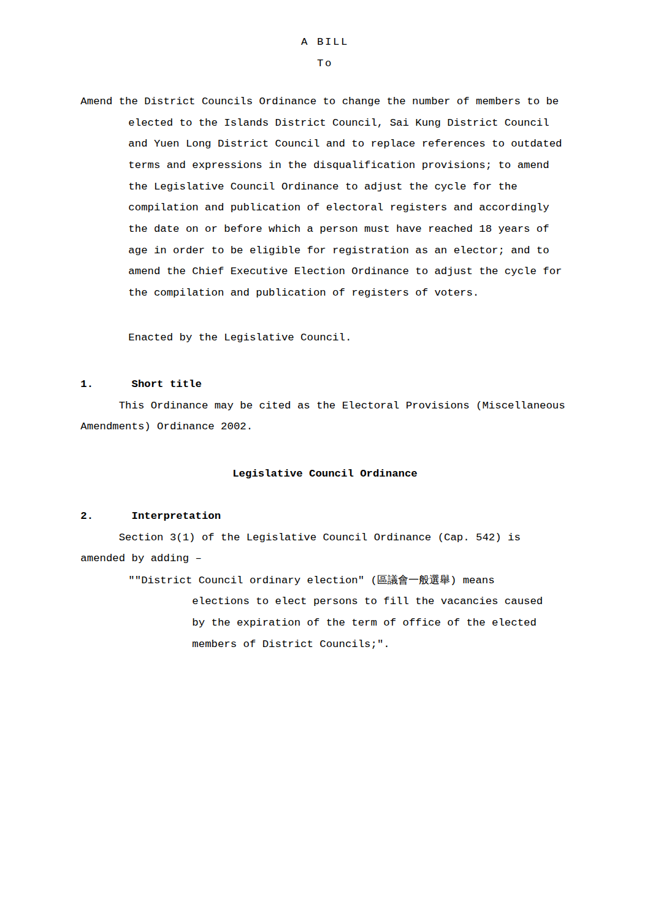A BILL
To
Amend the District Councils Ordinance to change the number of members to be elected to the Islands District Council, Sai Kung District Council and Yuen Long District Council and to replace references to outdated terms and expressions in the disqualification provisions; to amend the Legislative Council Ordinance to adjust the cycle for the compilation and publication of electoral registers and accordingly the date on or before which a person must have reached 18 years of age in order to be eligible for registration as an elector; and to amend the Chief Executive Election Ordinance to adjust the cycle for the compilation and publication of registers of voters.
Enacted by the Legislative Council.
1. Short title
This Ordinance may be cited as the Electoral Provisions (Miscellaneous Amendments) Ordinance 2002.
Legislative Council Ordinance
2. Interpretation
Section 3(1) of the Legislative Council Ordinance (Cap. 542) is amended by adding –
""District Council ordinary election" (區議會一般選舉) means
elections to elect persons to fill the vacancies caused
by the expiration of the term of office of the elected
members of District Councils;".